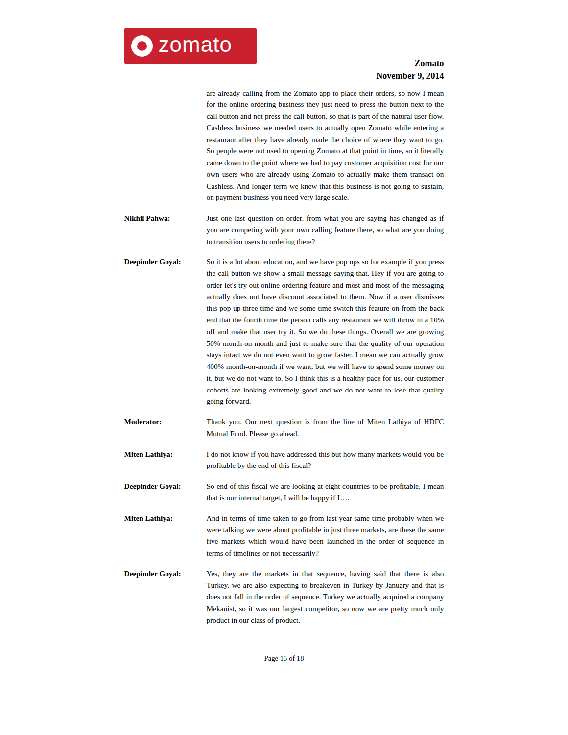zomato
Zomato
November 9, 2014
| | are already calling from the Zomato app to place their orders, so now I mean for the online ordering business they just need to press the button next to the call button and not press the call button, so that is part of the natural user flow. Cashless business we needed users to actually open Zomato while entering a restaurant after they have already made the choice of where they want to go. So people were not used to opening Zomato at that point in time, so it literally came down to the point where we had to pay customer acquisition cost for our own users who are already using Zomato to actually make them transact on Cashless. And longer term we knew that this business is not going to sustain, on payment business you need very large scale. |
| Nikhil Pahwa: | Just one last question on order, from what you are saying has changed as if you are competing with your own calling feature there, so what are you doing to transition users to ordering there? |
| Deepinder Goyal: | So it is a lot about education, and we have pop ups so for example if you press the call button we show a small message saying that, Hey if you are going to order let's try out online ordering feature and most and most of the messaging actually does not have discount associated to them. Now if a user dismisses this pop up three time and we some time switch this feature on from the back end that the fourth time the person calls any restaurant we will throw in a 10% off and make that user try it. So we do these things. Overall we are growing 50% month-on-month and just to make sure that the quality of our operation stays intact we do not even want to grow faster. I mean we can actually grow 400% month-on-month if we want, but we will have to spend some money on it, but we do not want to. So I think this is a healthy pace for us, our customer cohorts are looking extremely good and we do not want to lose that quality going forward. |
| Moderator: | Thank you. Our next question is from the line of Miten Lathiya of HDFC Mutual Fund. Please go ahead. |
| Miten Lathiya: | I do not know if you have addressed this but how many markets would you be profitable by the end of this fiscal? |
| Deepinder Goyal: | So end of this fiscal we are looking at eight countries to be profitable, I mean that is our internal target, I will be happy if I…. |
| Miten Lathiya: | And in terms of time taken to go from last year same time probably when we were talking we were about profitable in just three markets, are these the same five markets which would have been launched in the order of sequence in terms of timelines or not necessarily? |
| Deepinder Goyal: | Yes, they are the markets in that sequence, having said that there is also Turkey, we are also expecting to breakeven in Turkey by January and that is does not fall in the order of sequence. Turkey we actually acquired a company Mekanist, so it was our largest competitor, so now we are pretty much only product in our class of product. |
Page 15 of 18